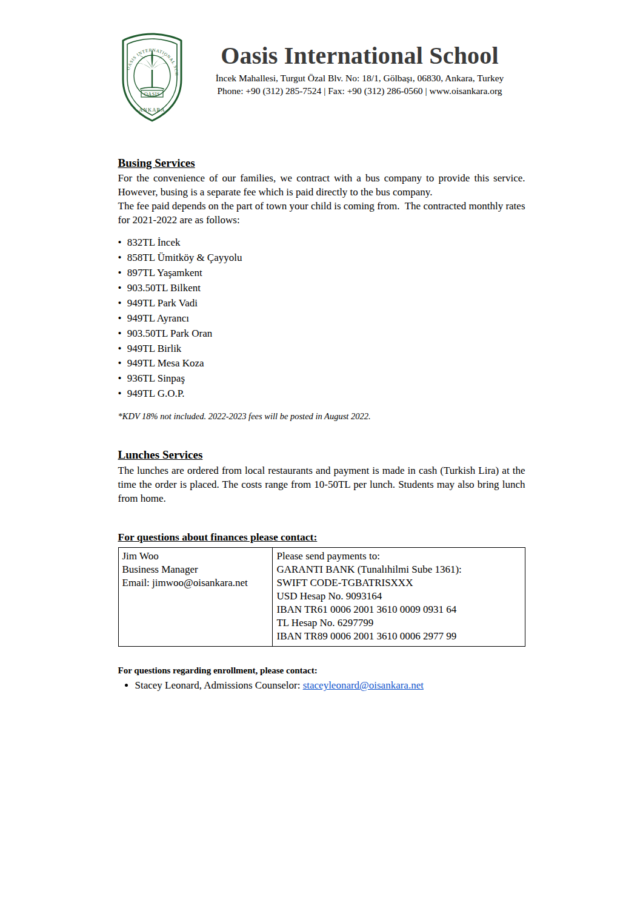OASIS ANKARA OASIS INTERNATIONAL SCHOOL
Oasis International School
İncek Mahallesi, Turgut Özal Blv. No: 18/1, Gölbaşı, 06830, Ankara, Turkey
Phone: +90 (312) 285-7524 | Fax: +90 (312) 286-0560 | www.oisankara.org
Busing Services
For the convenience of our families, we contract with a bus company to provide this service. However, busing is a separate fee which is paid directly to the bus company.
The fee paid depends on the part of town your child is coming from. The contracted monthly rates for 2021-2022 are as follows:
832TL İncek
858TL Ümitköy & Çayyolu
897TL Yaşamkent
903.50TL Bilkent
949TL Park Vadi
949TL Ayrancı
903.50TL Park Oran
949TL Birlik
949TL Mesa Koza
936TL Sinpaş
949TL G.O.P.
*KDV 18% not included. 2022-2023 fees will be posted in August 2022.
Lunches Services
The lunches are ordered from local restaurants and payment is made in cash (Turkish Lira) at the time the order is placed. The costs range from 10-50TL per lunch. Students may also bring lunch from home.
For questions about finances please contact:
| Jim Woo Business Manager Email: jimwoo@oisankara.net | Please send payments to: GARANTI BANK (Tunalıhilmi Sube 1361): SWIFT CODE-TGBATRISXXX USD Hesap No. 9093164 IBAN TR61 0006 2001 3610 0009 0931 64 TL Hesap No. 6297799 IBAN TR89 0006 2001 3610 0006 2977 99 |
For questions regarding enrollment, please contact:
Stacey Leonard, Admissions Counselor: staceyleonard@oisankara.net